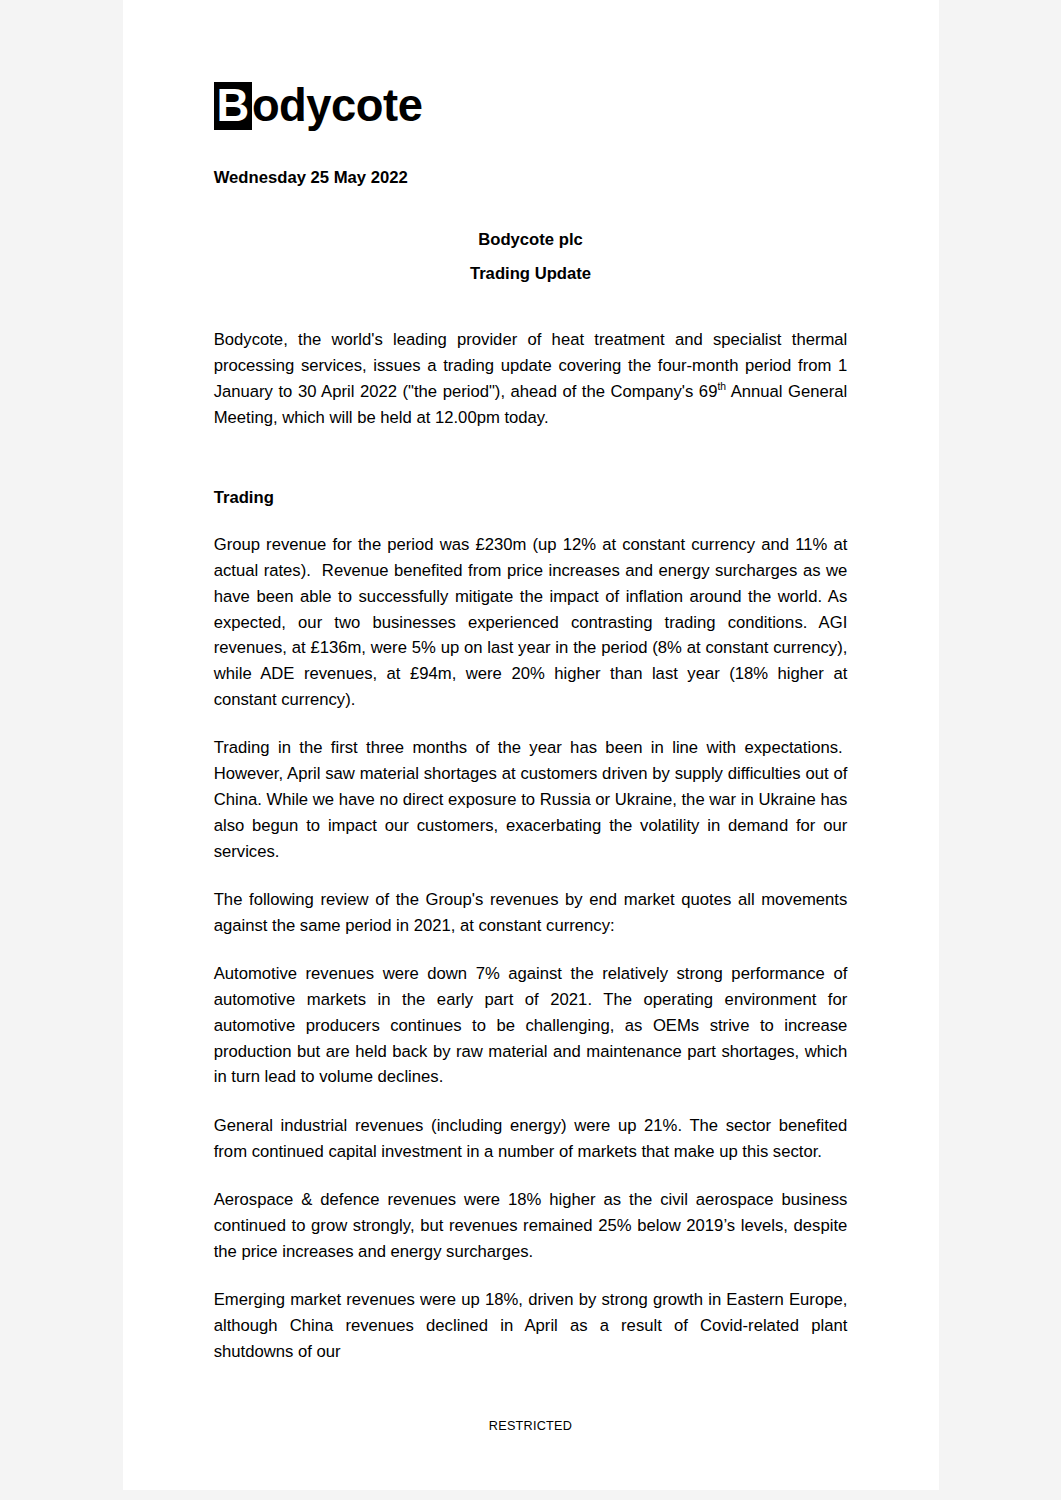Bodycote
Wednesday 25 May 2022
Bodycote plc
Trading Update
Bodycote, the world's leading provider of heat treatment and specialist thermal processing services, issues a trading update covering the four-month period from 1 January to 30 April 2022 ("the period"), ahead of the Company's 69th Annual General Meeting, which will be held at 12.00pm today.
Trading
Group revenue for the period was £230m (up 12% at constant currency and 11% at actual rates). Revenue benefited from price increases and energy surcharges as we have been able to successfully mitigate the impact of inflation around the world. As expected, our two businesses experienced contrasting trading conditions. AGI revenues, at £136m, were 5% up on last year in the period (8% at constant currency), while ADE revenues, at £94m, were 20% higher than last year (18% higher at constant currency).
Trading in the first three months of the year has been in line with expectations. However, April saw material shortages at customers driven by supply difficulties out of China. While we have no direct exposure to Russia or Ukraine, the war in Ukraine has also begun to impact our customers, exacerbating the volatility in demand for our services.
The following review of the Group's revenues by end market quotes all movements against the same period in 2021, at constant currency:
Automotive revenues were down 7% against the relatively strong performance of automotive markets in the early part of 2021. The operating environment for automotive producers continues to be challenging, as OEMs strive to increase production but are held back by raw material and maintenance part shortages, which in turn lead to volume declines.
General industrial revenues (including energy) were up 21%. The sector benefited from continued capital investment in a number of markets that make up this sector.
Aerospace & defence revenues were 18% higher as the civil aerospace business continued to grow strongly, but revenues remained 25% below 2019’s levels, despite the price increases and energy surcharges.
Emerging market revenues were up 18%, driven by strong growth in Eastern Europe, although China revenues declined in April as a result of Covid-related plant shutdowns of our
RESTRICTED